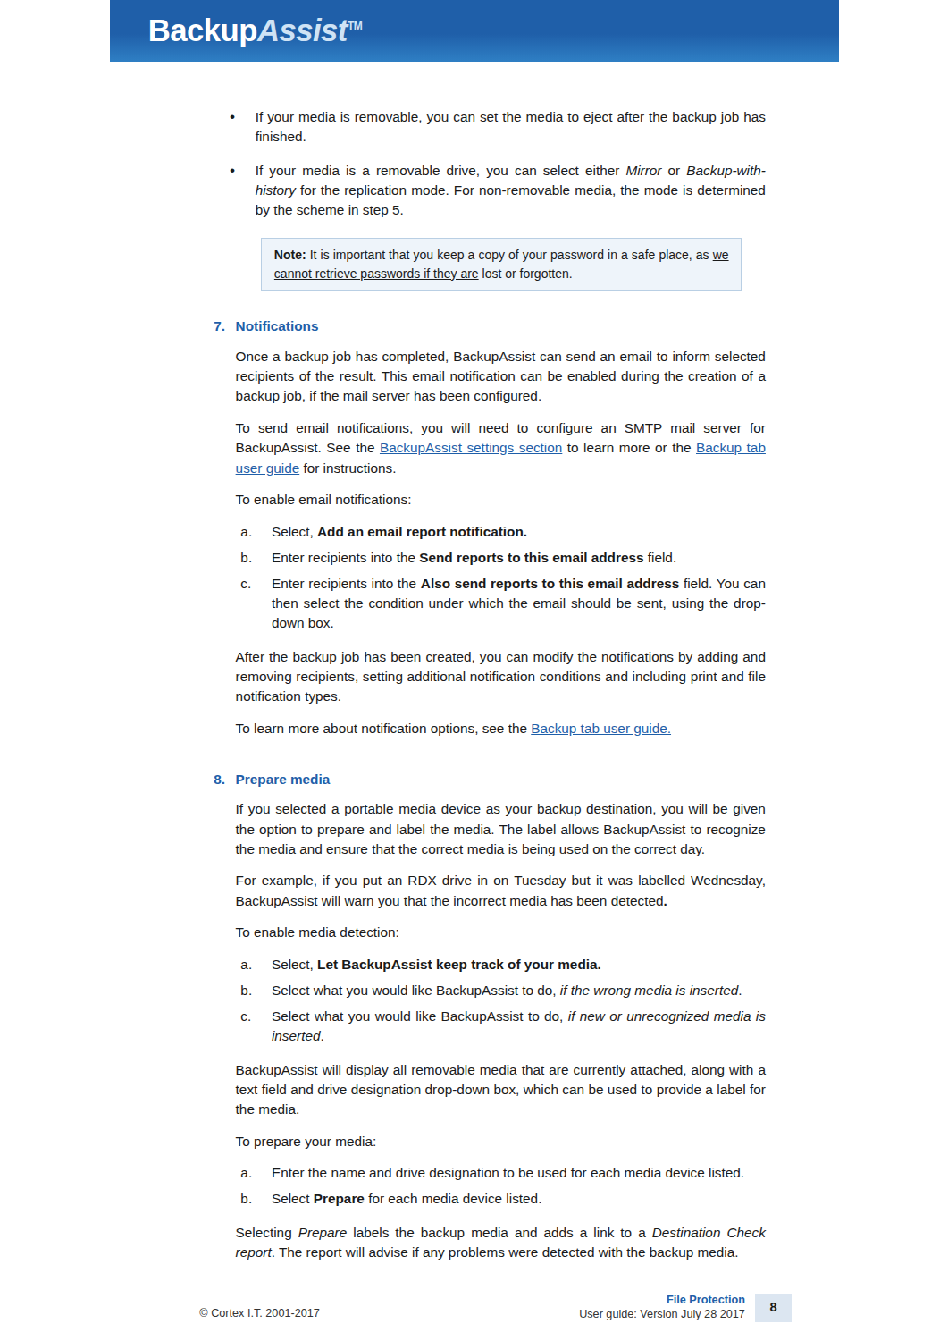BackupAssistTM
If your media is removable, you can set the media to eject after the backup job has finished.
If your media is a removable drive, you can select either Mirror or Backup-with-history for the replication mode. For non-removable media, the mode is determined by the scheme in step 5.
Note: It is important that you keep a copy of your password in a safe place, as we cannot retrieve passwords if they are lost or forgotten.
7.
Notifications
Once a backup job has completed, BackupAssist can send an email to inform selected recipients of the result. This email notification can be enabled during the creation of a backup job, if the mail server has been configured.
To send email notifications, you will need to configure an SMTP mail server for BackupAssist. See the BackupAssist settings section to learn more or the Backup tab user guide for instructions.
To enable email notifications:
Select, Add an email report notification.
Enter recipients into the Send reports to this email address field.
Enter recipients into the Also send reports to this email address field. You can then select the condition under which the email should be sent, using the drop-down box.
After the backup job has been created, you can modify the notifications by adding and removing recipients, setting additional notification conditions and including print and file notification types.
To learn more about notification options, see the Backup tab user guide.
8.
Prepare media
If you selected a portable media device as your backup destination, you will be given the option to prepare and label the media. The label allows BackupAssist to recognize the media and ensure that the correct media is being used on the correct day.
For example, if you put an RDX drive in on Tuesday but it was labelled Wednesday, BackupAssist will warn you that the incorrect media has been detected.
To enable media detection:
Select, Let BackupAssist keep track of your media.
Select what you would like BackupAssist to do, if the wrong media is inserted.
Select what you would like BackupAssist to do, if new or unrecognized media is inserted.
BackupAssist will display all removable media that are currently attached, along with a text field and drive designation drop-down box, which can be used to provide a label for the media.
To prepare your media:
Enter the name and drive designation to be used for each media device listed.
Select Prepare for each media device listed.
Selecting Prepare labels the backup media and adds a link to a Destination Check report. The report will advise if any problems were detected with the backup media.
© Cortex I.T. 2001-2017
File Protection
User guide: Version July 28 2017
8